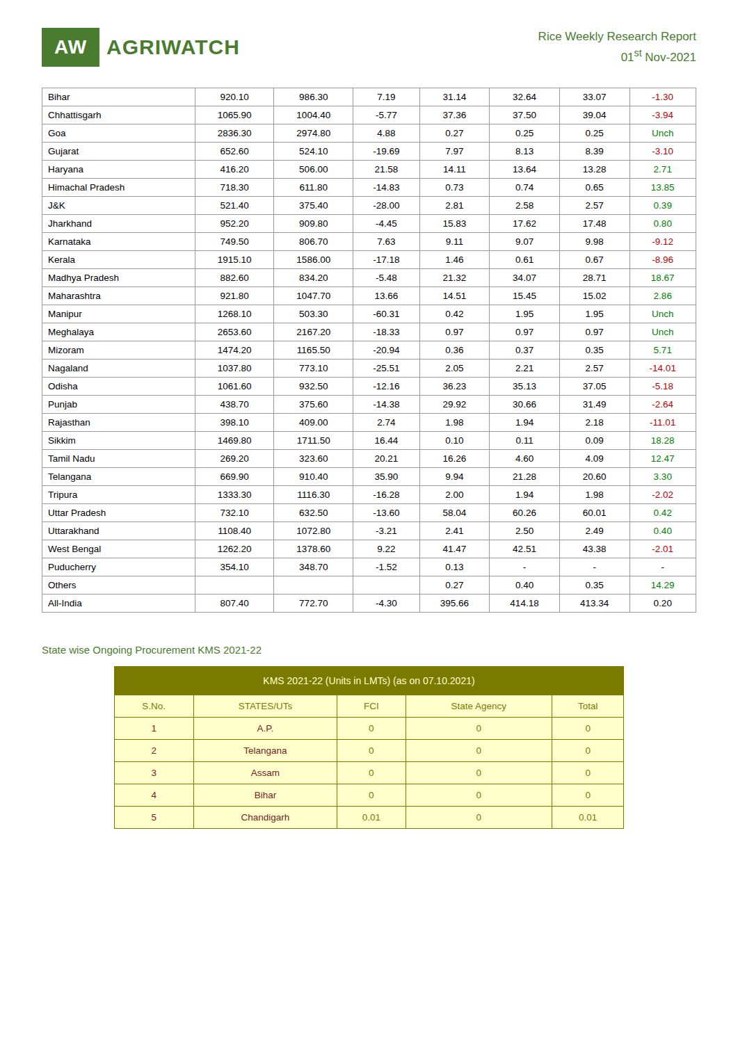AW
AGRIWATCH
Rice Weekly Research Report
01st Nov-2021
| Bihar | 920.10 | 986.30 | 7.19 | 31.14 | 32.64 | 33.07 | -1.30 |
| Chhattisgarh | 1065.90 | 1004.40 | -5.77 | 37.36 | 37.50 | 39.04 | -3.94 |
| Goa | 2836.30 | 2974.80 | 4.88 | 0.27 | 0.25 | 0.25 | Unch |
| Gujarat | 652.60 | 524.10 | -19.69 | 7.97 | 8.13 | 8.39 | -3.10 |
| Haryana | 416.20 | 506.00 | 21.58 | 14.11 | 13.64 | 13.28 | 2.71 |
| Himachal Pradesh | 718.30 | 611.80 | -14.83 | 0.73 | 0.74 | 0.65 | 13.85 |
| J&K | 521.40 | 375.40 | -28.00 | 2.81 | 2.58 | 2.57 | 0.39 |
| Jharkhand | 952.20 | 909.80 | -4.45 | 15.83 | 17.62 | 17.48 | 0.80 |
| Karnataka | 749.50 | 806.70 | 7.63 | 9.11 | 9.07 | 9.98 | -9.12 |
| Kerala | 1915.10 | 1586.00 | -17.18 | 1.46 | 0.61 | 0.67 | -8.96 |
| Madhya Pradesh | 882.60 | 834.20 | -5.48 | 21.32 | 34.07 | 28.71 | 18.67 |
| Maharashtra | 921.80 | 1047.70 | 13.66 | 14.51 | 15.45 | 15.02 | 2.86 |
| Manipur | 1268.10 | 503.30 | -60.31 | 0.42 | 1.95 | 1.95 | Unch |
| Meghalaya | 2653.60 | 2167.20 | -18.33 | 0.97 | 0.97 | 0.97 | Unch |
| Mizoram | 1474.20 | 1165.50 | -20.94 | 0.36 | 0.37 | 0.35 | 5.71 |
| Nagaland | 1037.80 | 773.10 | -25.51 | 2.05 | 2.21 | 2.57 | -14.01 |
| Odisha | 1061.60 | 932.50 | -12.16 | 36.23 | 35.13 | 37.05 | -5.18 |
| Punjab | 438.70 | 375.60 | -14.38 | 29.92 | 30.66 | 31.49 | -2.64 |
| Rajasthan | 398.10 | 409.00 | 2.74 | 1.98 | 1.94 | 2.18 | -11.01 |
| Sikkim | 1469.80 | 1711.50 | 16.44 | 0.10 | 0.11 | 0.09 | 18.28 |
| Tamil Nadu | 269.20 | 323.60 | 20.21 | 16.26 | 4.60 | 4.09 | 12.47 |
| Telangana | 669.90 | 910.40 | 35.90 | 9.94 | 21.28 | 20.60 | 3.30 |
| Tripura | 1333.30 | 1116.30 | -16.28 | 2.00 | 1.94 | 1.98 | -2.02 |
| Uttar Pradesh | 732.10 | 632.50 | -13.60 | 58.04 | 60.26 | 60.01 | 0.42 |
| Uttarakhand | 1108.40 | 1072.80 | -3.21 | 2.41 | 2.50 | 2.49 | 0.40 |
| West Bengal | 1262.20 | 1378.60 | 9.22 | 41.47 | 42.51 | 43.38 | -2.01 |
| Puducherry | 354.10 | 348.70 | -1.52 | 0.13 | - | - | - |
| Others | | | | 0.27 | 0.40 | 0.35 | 14.29 |
| All-India | 807.40 | 772.70 | -4.30 | 395.66 | 414.18 | 413.34 | 0.20 |
State wise Ongoing Procurement KMS 2021-22
| KMS 2021-22 (Units in LMTs) (as on 07.10.2021) |
| S.No. | STATES/UTs | FCI | State Agency | Total |
| 1 | A.P. | 0 | 0 | 0 |
| 2 | Telangana | 0 | 0 | 0 |
| 3 | Assam | 0 | 0 | 0 |
| 4 | Bihar | 0 | 0 | 0 |
| 5 | Chandigarh | 0.01 | 0 | 0.01 |